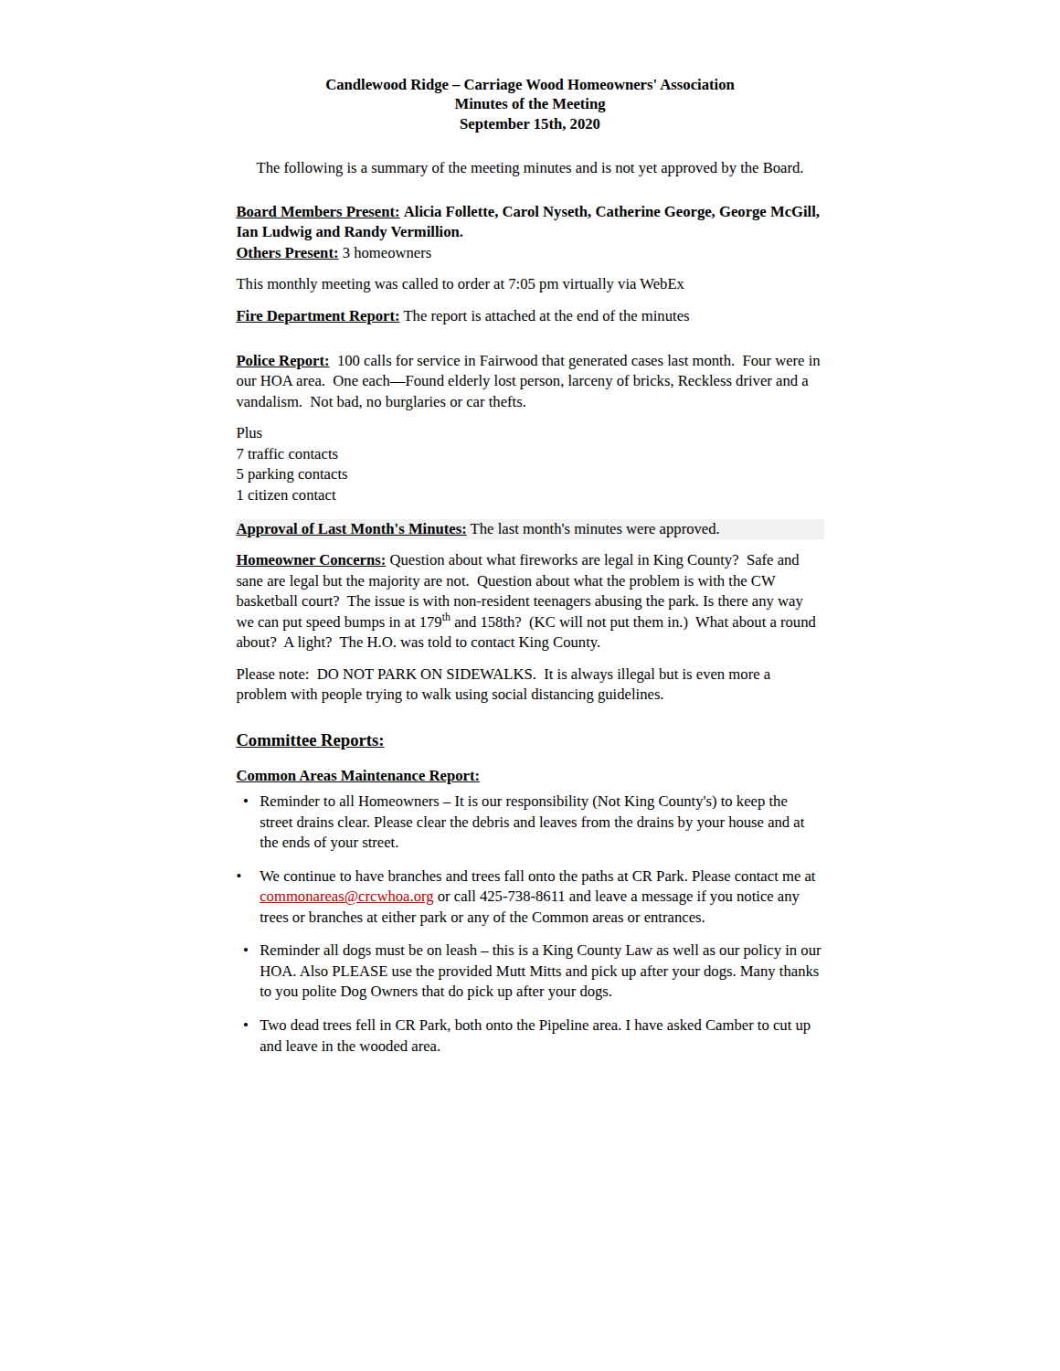Candlewood Ridge – Carriage Wood Homeowners' Association Minutes of the Meeting September 15th, 2020
The following is a summary of the meeting minutes and is not yet approved by the Board.
Board Members Present: Alicia Follette, Carol Nyseth, Catherine George, George McGill, Ian Ludwig and Randy Vermillion.
Others Present: 3 homeowners
This monthly meeting was called to order at 7:05 pm virtually via WebEx
Fire Department Report: The report is attached at the end of the minutes
Police Report: 100 calls for service in Fairwood that generated cases last month. Four were in our HOA area. One each—Found elderly lost person, larceny of bricks, Reckless driver and a vandalism. Not bad, no burglaries or car thefts.
Plus
7 traffic contacts
5 parking contacts
1 citizen contact
Approval of Last Month's Minutes: The last month's minutes were approved.
Homeowner Concerns: Question about what fireworks are legal in King County? Safe and sane are legal but the majority are not. Question about what the problem is with the CW basketball court? The issue is with non-resident teenagers abusing the park. Is there any way we can put speed bumps in at 179th and 158th? (KC will not put them in.) What about a round about? A light? The H.O. was told to contact King County.
Please note: DO NOT PARK ON SIDEWALKS. It is always illegal but is even more a problem with people trying to walk using social distancing guidelines.
Committee Reports:
Common Areas Maintenance Report:
Reminder to all Homeowners – It is our responsibility (Not King County's) to keep the street drains clear. Please clear the debris and leaves from the drains by your house and at the ends of your street.
We continue to have branches and trees fall onto the paths at CR Park. Please contact me at commonareas@crcwhoa.org or call 425-738-8611 and leave a message if you notice any trees or branches at either park or any of the Common areas or entrances.
Reminder all dogs must be on leash – this is a King County Law as well as our policy in our HOA. Also PLEASE use the provided Mutt Mitts and pick up after your dogs. Many thanks to you polite Dog Owners that do pick up after your dogs.
Two dead trees fell in CR Park, both onto the Pipeline area. I have asked Camber to cut up and leave in the wooded area.